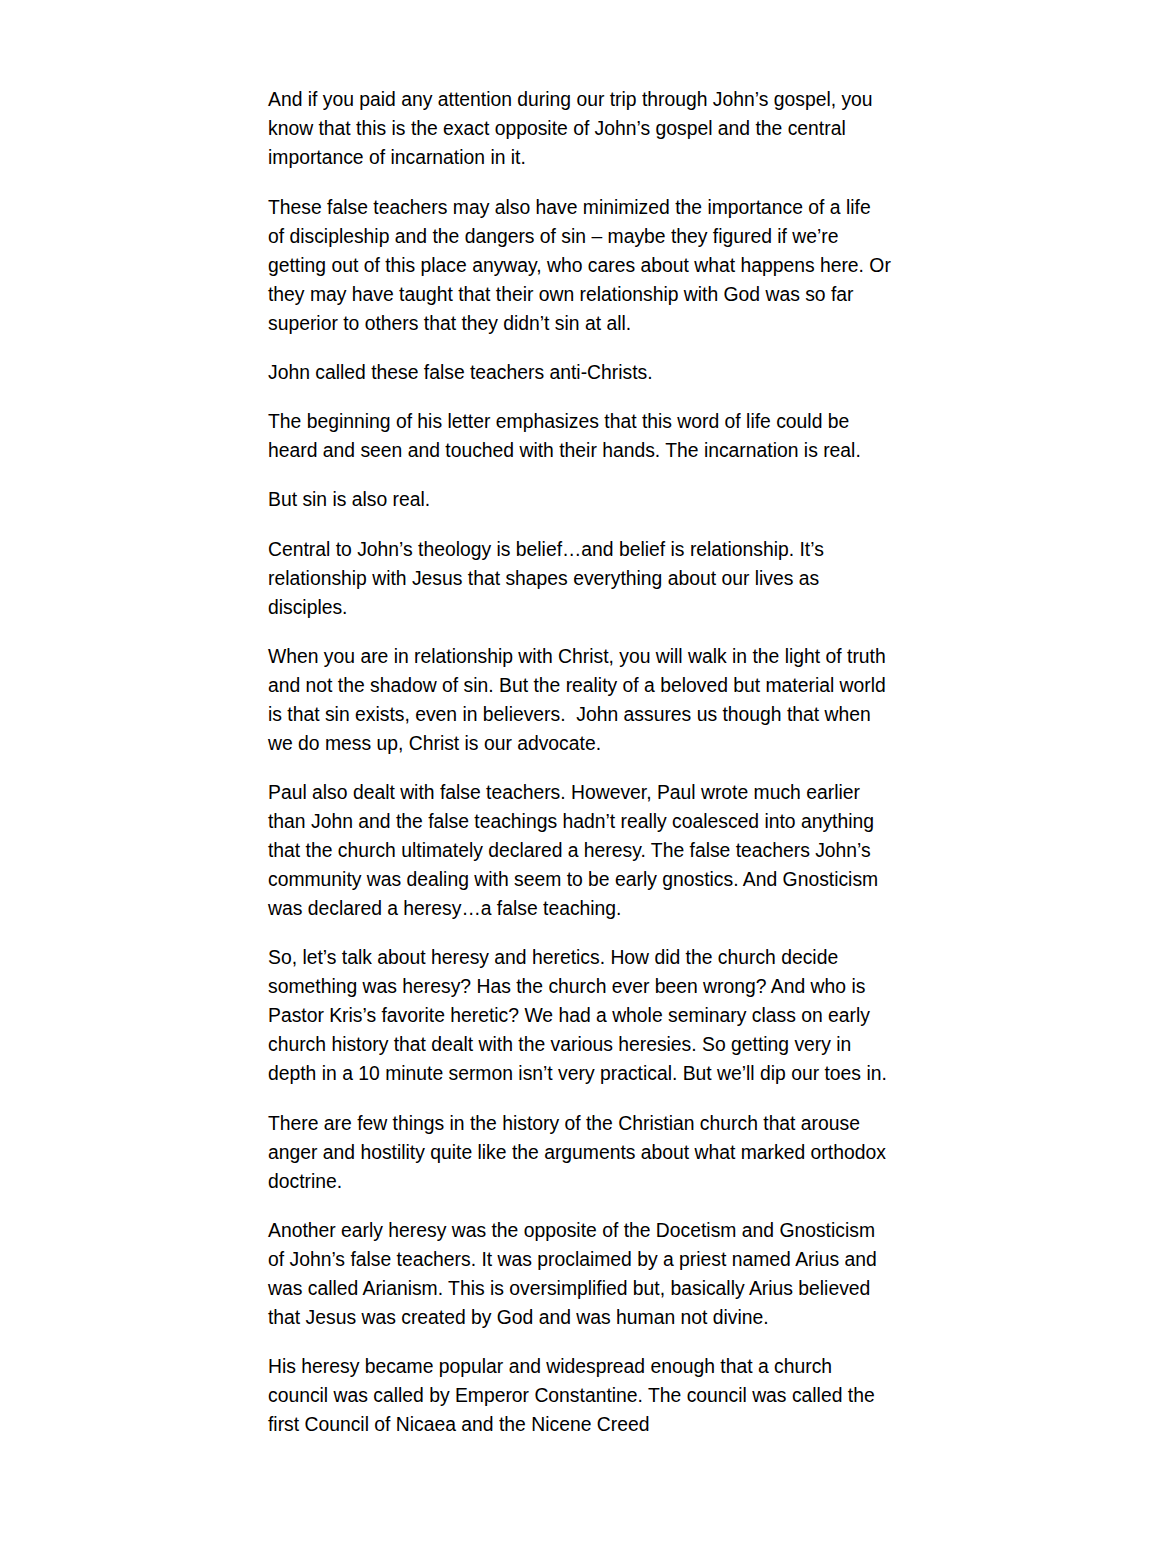And if you paid any attention during our trip through John’s gospel, you know that this is the exact opposite of John’s gospel and the central importance of incarnation in it.
These false teachers may also have minimized the importance of a life of discipleship and the dangers of sin – maybe they figured if we’re getting out of this place anyway, who cares about what happens here. Or they may have taught that their own relationship with God was so far superior to others that they didn’t sin at all.
John called these false teachers anti-Christs.
The beginning of his letter emphasizes that this word of life could be heard and seen and touched with their hands. The incarnation is real.
But sin is also real.
Central to John’s theology is belief…and belief is relationship. It’s relationship with Jesus that shapes everything about our lives as disciples.
When you are in relationship with Christ, you will walk in the light of truth and not the shadow of sin. But the reality of a beloved but material world is that sin exists, even in believers. John assures us though that when we do mess up, Christ is our advocate.
Paul also dealt with false teachers. However, Paul wrote much earlier than John and the false teachings hadn’t really coalesced into anything that the church ultimately declared a heresy. The false teachers John’s community was dealing with seem to be early gnostics. And Gnosticism was declared a heresy…a false teaching.
So, let’s talk about heresy and heretics. How did the church decide something was heresy? Has the church ever been wrong? And who is Pastor Kris’s favorite heretic? We had a whole seminary class on early church history that dealt with the various heresies. So getting very in depth in a 10 minute sermon isn’t very practical. But we’ll dip our toes in.
There are few things in the history of the Christian church that arouse anger and hostility quite like the arguments about what marked orthodox doctrine.
Another early heresy was the opposite of the Docetism and Gnosticism of John’s false teachers. It was proclaimed by a priest named Arius and was called Arianism. This is oversimplified but, basically Arius believed that Jesus was created by God and was human not divine.
His heresy became popular and widespread enough that a church council was called by Emperor Constantine. The council was called the first Council of Nicaea and the Nicene Creed